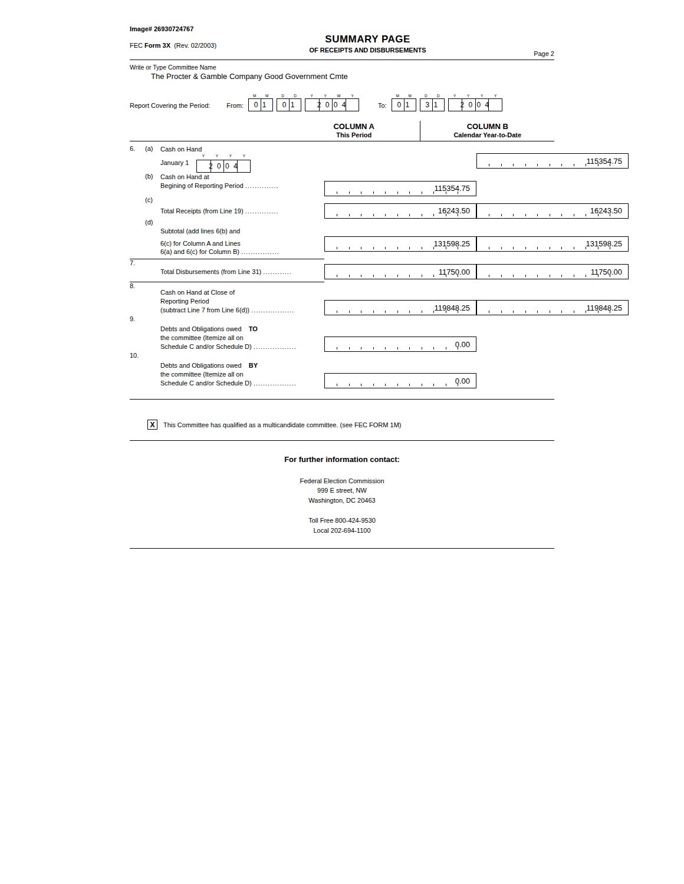Image# 26930724767
FEC Form 3X (Rev. 02/2003)
SUMMARY PAGE
OF RECEIPTS AND DISBURSEMENTS
Page 2
Write or Type Committee Name
The Procter & Gamble Company Good Government Cmte
Report Covering the Period:
From:
MM
0 1
DD
0 1
YYWY
2 0 0 4
To:
MM
0 1
DD
3 1
YYYY
2 0 0 4
COLUMN A
This Period
COLUMN B
Calendar Year-to-Date
| 6. | (a) | Cash on Hand January 1 Y Y Y Y 2 0 0 4 | | 115354.75 |
| | (b) | Cash on Hand at Begining of Reporting Period .............. | 115354.75 | |
| | (c) | Total Receipts (from Line 19) .............. | 16243.50 | 16243.50 |
| | (d) | Subtotal (add lines 6(b) and 6(c) for Column A and Lines 6(a) and 6(c) for Column B) ................ | 131598.25 | 131598.25 |
| 7. | | Total Disbursements (from Line 31) ............ | 11750.00 | 11750.00 |
| 8. | | Cash on Hand at Close of Reporting Period (subtract Line 7 from Line 6(d)) .................. | 119848.25 | 119848.25 |
| 9. | | Debts and Obligations owed TO the committee (Itemize all on Schedule C and/or Schedule D) .................. | 0.00 | |
| 10. | | Debts and Obligations owed BY the committee (Itemize all on Schedule C and/or Schedule D) .................. | 0.00 | |
X This Committee has qualified as a multicandidate committee. (see FEC FORM 1M)
For further information contact:
Federal Election Commission
999 E street, NW
Washington, DC 20463
Toll Free 800-424-9530
Local 202-694-1100